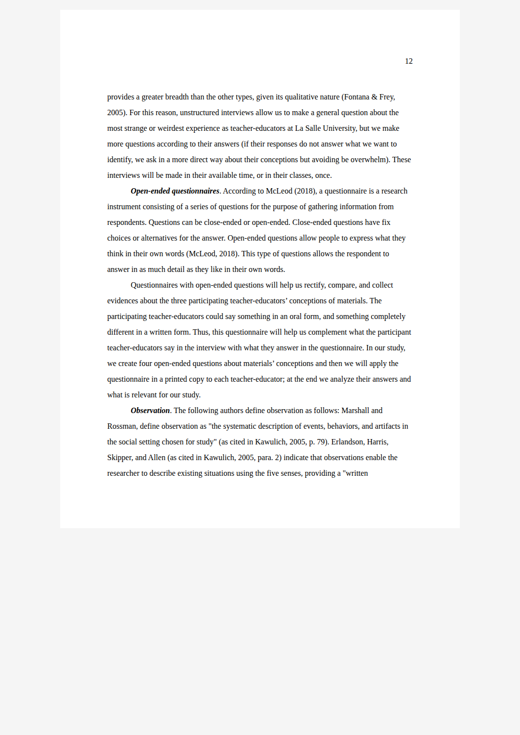12
provides a greater breadth than the other types, given its qualitative nature (Fontana & Frey, 2005). For this reason, unstructured interviews allow us to make a general question about the most strange or weirdest experience as teacher-educators at La Salle University, but we make more questions according to their answers (if their responses do not answer what we want to identify, we ask in a more direct way about their conceptions but avoiding be overwhelm). These interviews will be made in their available time, or in their classes, once.
Open-ended questionnaires. According to McLeod (2018), a questionnaire is a research instrument consisting of a series of questions for the purpose of gathering information from respondents. Questions can be close-ended or open-ended. Close-ended questions have fix choices or alternatives for the answer. Open-ended questions allow people to express what they think in their own words (McLeod, 2018). This type of questions allows the respondent to answer in as much detail as they like in their own words.
Questionnaires with open-ended questions will help us rectify, compare, and collect evidences about the three participating teacher-educators’ conceptions of materials. The participating teacher-educators could say something in an oral form, and something completely different in a written form. Thus, this questionnaire will help us complement what the participant teacher-educators say in the interview with what they answer in the questionnaire. In our study, we create four open-ended questions about materials’ conceptions and then we will apply the questionnaire in a printed copy to each teacher-educator; at the end we analyze their answers and what is relevant for our study.
Observation. The following authors define observation as follows: Marshall and Rossman, define observation as "the systematic description of events, behaviors, and artifacts in the social setting chosen for study" (as cited in Kawulich, 2005, p. 79). Erlandson, Harris, Skipper, and Allen (as cited in Kawulich, 2005, para. 2) indicate that observations enable the researcher to describe existing situations using the five senses, providing a "written